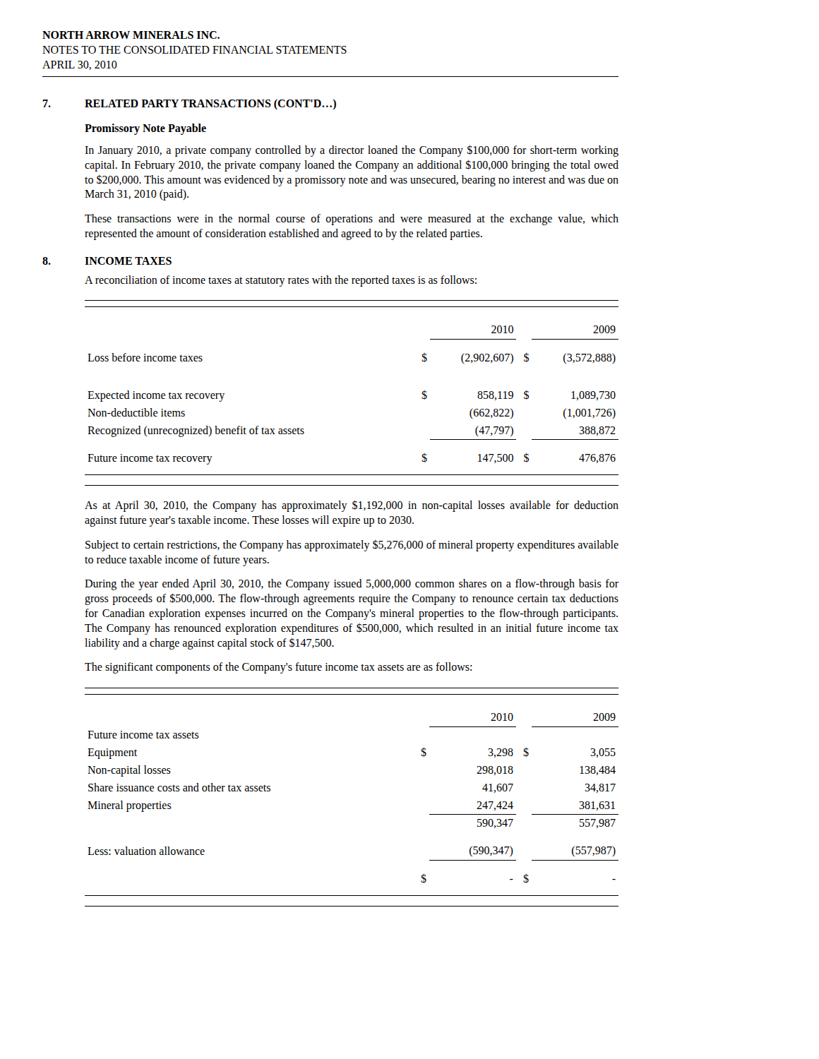NORTH ARROW MINERALS INC.
NOTES TO THE CONSOLIDATED FINANCIAL STATEMENTS
APRIL 30, 2010
7.
RELATED PARTY TRANSACTIONS (CONT'D…)
Promissory Note Payable
In January 2010, a private company controlled by a director loaned the Company $100,000 for short-term working capital. In February 2010, the private company loaned the Company an additional $100,000 bringing the total owed to $200,000. This amount was evidenced by a promissory note and was unsecured, bearing no interest and was due on March 31, 2010 (paid).
These transactions were in the normal course of operations and were measured at the exchange value, which represented the amount of consideration established and agreed to by the related parties.
8.
INCOME TAXES
A reconciliation of income taxes at statutory rates with the reported taxes is as follows:
| | | 2010 | | 2009 |
| Loss before income taxes | $ | (2,902,607) | $ | (3,572,888) |
| Expected income tax recovery | $ | 858,119 | $ | 1,089,730 |
| Non-deductible items | | (662,822) | | (1,001,726) |
| Recognized (unrecognized) benefit of tax assets | | (47,797) | | 388,872 |
| Future income tax recovery | $ | 147,500 | $ | 476,876 |
As at April 30, 2010, the Company has approximately $1,192,000 in non-capital losses available for deduction against future year's taxable income. These losses will expire up to 2030.
Subject to certain restrictions, the Company has approximately $5,276,000 of mineral property expenditures available to reduce taxable income of future years.
During the year ended April 30, 2010, the Company issued 5,000,000 common shares on a flow-through basis for gross proceeds of $500,000. The flow-through agreements require the Company to renounce certain tax deductions for Canadian exploration expenses incurred on the Company's mineral properties to the flow-through participants. The Company has renounced exploration expenditures of $500,000, which resulted in an initial future income tax liability and a charge against capital stock of $147,500.
The significant components of the Company's future income tax assets are as follows:
| | | 2010 | | 2009 |
| Future income tax assets | | | | |
| Equipment | $ | 3,298 | $ | 3,055 |
| Non-capital losses | | 298,018 | | 138,484 |
| Share issuance costs and other tax assets | | 41,607 | | 34,817 |
| Mineral properties | | 247,424 | | 381,631 |
| | | 590,347 | | 557,987 |
| Less: valuation allowance | | (590,347) | | (557,987) |
| | $ | - | $ | - |